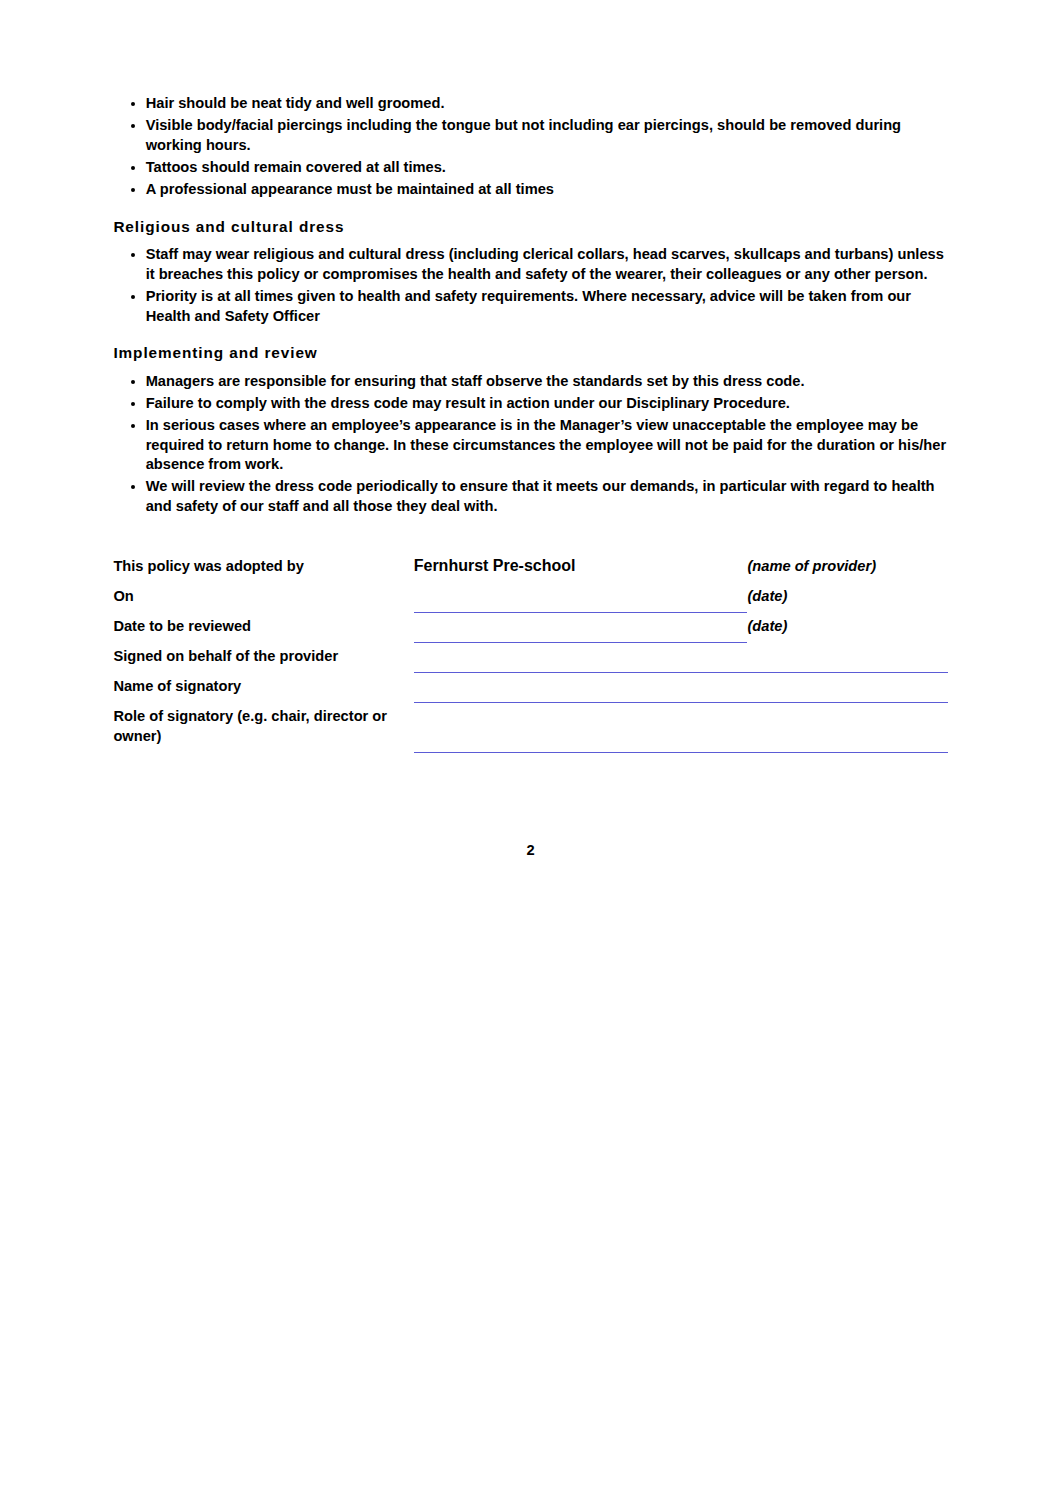Hair should be neat tidy and well groomed.
Visible body/facial piercings including the tongue but not including ear piercings, should be removed during working hours.
Tattoos should remain covered at all times.
A professional appearance must be maintained at all times
Religious and cultural dress
Staff may wear religious and cultural dress (including clerical collars, head scarves, skullcaps and turbans) unless it breaches this policy or compromises the health and safety of the wearer, their colleagues or any other person.
Priority is at all times given to health and safety requirements. Where necessary, advice will be taken from our Health and Safety Officer
Implementing and review
Managers are responsible for ensuring that staff observe the standards set by this dress code.
Failure to comply with the dress code may result in action under our Disciplinary Procedure.
In serious cases where an employee’s appearance is in the Manager’s view unacceptable the employee may be required to return home to change. In these circumstances the employee will not be paid for the duration or his/her absence from work.
We will review the dress code periodically to ensure that it meets our demands, in particular with regard to health and safety of our staff and all those they deal with.
| This policy was adopted by | Fernhurst Pre-school | (name of provider) |
| On | | (date) |
| Date to be reviewed | | (date) |
| Signed on behalf of the provider | |
| Name of signatory | |
| Role of signatory (e.g. chair, director or owner) | |
2